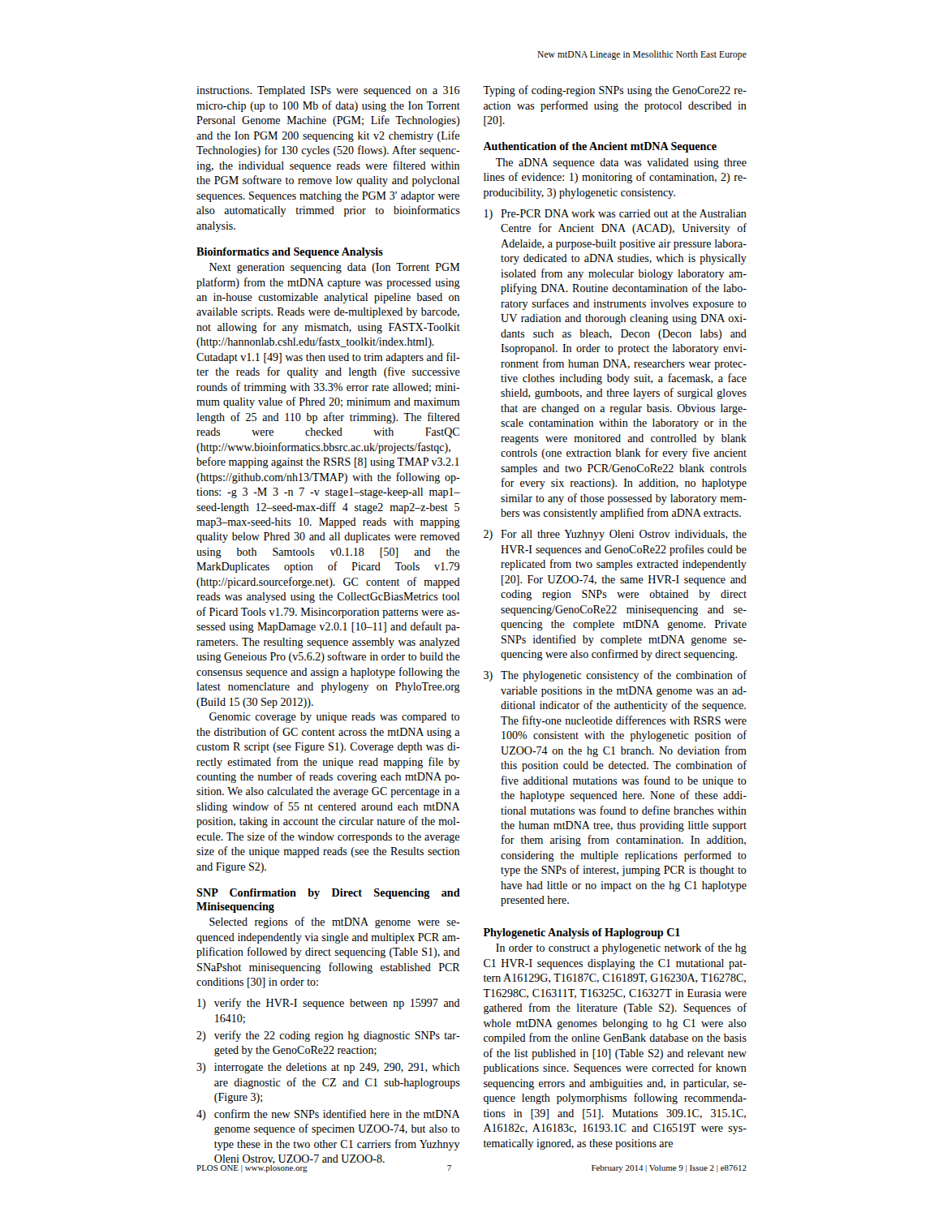New mtDNA Lineage in Mesolithic North East Europe
instructions. Templated ISPs were sequenced on a 316 micro-chip (up to 100 Mb of data) using the Ion Torrent Personal Genome Machine (PGM; Life Technologies) and the Ion PGM 200 sequencing kit v2 chemistry (Life Technologies) for 130 cycles (520 flows). After sequencing, the individual sequence reads were filtered within the PGM software to remove low quality and polyclonal sequences. Sequences matching the PGM 3′ adaptor were also automatically trimmed prior to bioinformatics analysis.
Bioinformatics and Sequence Analysis
Next generation sequencing data (Ion Torrent PGM platform) from the mtDNA capture was processed using an in-house customizable analytical pipeline based on available scripts. Reads were de-multiplexed by barcode, not allowing for any mismatch, using FASTX-Toolkit (http://hannonlab.cshl.edu/fastx_toolkit/index.html). Cutadapt v1.1 [49] was then used to trim adapters and filter the reads for quality and length (five successive rounds of trimming with 33.3% error rate allowed; minimum quality value of Phred 20; minimum and maximum length of 25 and 110 bp after trimming). The filtered reads were checked with FastQC (http://www.bioinformatics.bbsrc.ac.uk/projects/fastqc), before mapping against the RSRS [8] using TMAP v3.2.1 (https://github.com/nh13/TMAP) with the following options: -g 3 -M 3 -n 7 -v stage1–stage-keep-all map1–seed-length 12–seed-max-diff 4 stage2 map2–z-best 5 map3–max-seed-hits 10. Mapped reads with mapping quality below Phred 30 and all duplicates were removed using both Samtools v0.1.18 [50] and the MarkDuplicates option of Picard Tools v1.79 (http://picard.sourceforge.net). GC content of mapped reads was analysed using the CollectGcBiasMetrics tool of Picard Tools v1.79. Misincorporation patterns were assessed using MapDamage v2.0.1 [10–11] and default parameters. The resulting sequence assembly was analyzed using Geneious Pro (v5.6.2) software in order to build the consensus sequence and assign a haplotype following the latest nomenclature and phylogeny on PhyloTree.org (Build 15 (30 Sep 2012)).
Genomic coverage by unique reads was compared to the distribution of GC content across the mtDNA using a custom R script (see Figure S1). Coverage depth was directly estimated from the unique read mapping file by counting the number of reads covering each mtDNA position. We also calculated the average GC percentage in a sliding window of 55 nt centered around each mtDNA position, taking in account the circular nature of the molecule. The size of the window corresponds to the average size of the unique mapped reads (see the Results section and Figure S2).
SNP Confirmation by Direct Sequencing and Minisequencing
Selected regions of the mtDNA genome were sequenced independently via single and multiplex PCR amplification followed by direct sequencing (Table S1), and SNaPshot minisequencing following established PCR conditions [30] in order to:
verify the HVR-I sequence between np 15997 and 16410;
verify the 22 coding region hg diagnostic SNPs targeted by the GenoCoRe22 reaction;
interrogate the deletions at np 249, 290, 291, which are diagnostic of the CZ and C1 sub-haplogroups (Figure 3);
confirm the new SNPs identified here in the mtDNA genome sequence of specimen UZOO-74, but also to type these in the two other C1 carriers from Yuzhnyy Oleni Ostrov, UZOO-7 and UZOO-8.
Typing of coding-region SNPs using the GenoCore22 reaction was performed using the protocol described in [20].
Authentication of the Ancient mtDNA Sequence
The aDNA sequence data was validated using three lines of evidence: 1) monitoring of contamination, 2) reproducibility, 3) phylogenetic consistency.
Pre-PCR DNA work was carried out at the Australian Centre for Ancient DNA (ACAD), University of Adelaide, a purpose-built positive air pressure laboratory dedicated to aDNA studies, which is physically isolated from any molecular biology laboratory amplifying DNA. Routine decontamination of the laboratory surfaces and instruments involves exposure to UV radiation and thorough cleaning using DNA oxidants such as bleach, Decon (Decon labs) and Isopropanol. In order to protect the laboratory environment from human DNA, researchers wear protective clothes including body suit, a facemask, a face shield, gumboots, and three layers of surgical gloves that are changed on a regular basis. Obvious large-scale contamination within the laboratory or in the reagents were monitored and controlled by blank controls (one extraction blank for every five ancient samples and two PCR/GenoCoRe22 blank controls for every six reactions). In addition, no haplotype similar to any of those possessed by laboratory members was consistently amplified from aDNA extracts.
For all three Yuzhnyy Oleni Ostrov individuals, the HVR-I sequences and GenoCoRe22 profiles could be replicated from two samples extracted independently [20]. For UZOO-74, the same HVR-I sequence and coding region SNPs were obtained by direct sequencing/GenoCoRe22 minisequencing and sequencing the complete mtDNA genome. Private SNPs identified by complete mtDNA genome sequencing were also confirmed by direct sequencing.
The phylogenetic consistency of the combination of variable positions in the mtDNA genome was an additional indicator of the authenticity of the sequence. The fifty-one nucleotide differences with RSRS were 100% consistent with the phylogenetic position of UZOO-74 on the hg C1 branch. No deviation from this position could be detected. The combination of five additional mutations was found to be unique to the haplotype sequenced here. None of these additional mutations was found to define branches within the human mtDNA tree, thus providing little support for them arising from contamination. In addition, considering the multiple replications performed to type the SNPs of interest, jumping PCR is thought to have had little or no impact on the hg C1 haplotype presented here.
Phylogenetic Analysis of Haplogroup C1
In order to construct a phylogenetic network of the hg C1 HVR-I sequences displaying the C1 mutational pattern A16129G, T16187C, C16189T, G16230A, T16278C, T16298C, C16311T, T16325C, C16327T in Eurasia were gathered from the literature (Table S2). Sequences of whole mtDNA genomes belonging to hg C1 were also compiled from the online GenBank database on the basis of the list published in [10] (Table S2) and relevant new publications since. Sequences were corrected for known sequencing errors and ambiguities and, in particular, sequence length polymorphisms following recommendations in [39] and [51]. Mutations 309.1C, 315.1C, A16182c, A16183c, 16193.1C and C16519T were systematically ignored, as these positions are
PLOS ONE | www.plosone.org 7 February 2014 | Volume 9 | Issue 2 | e87612